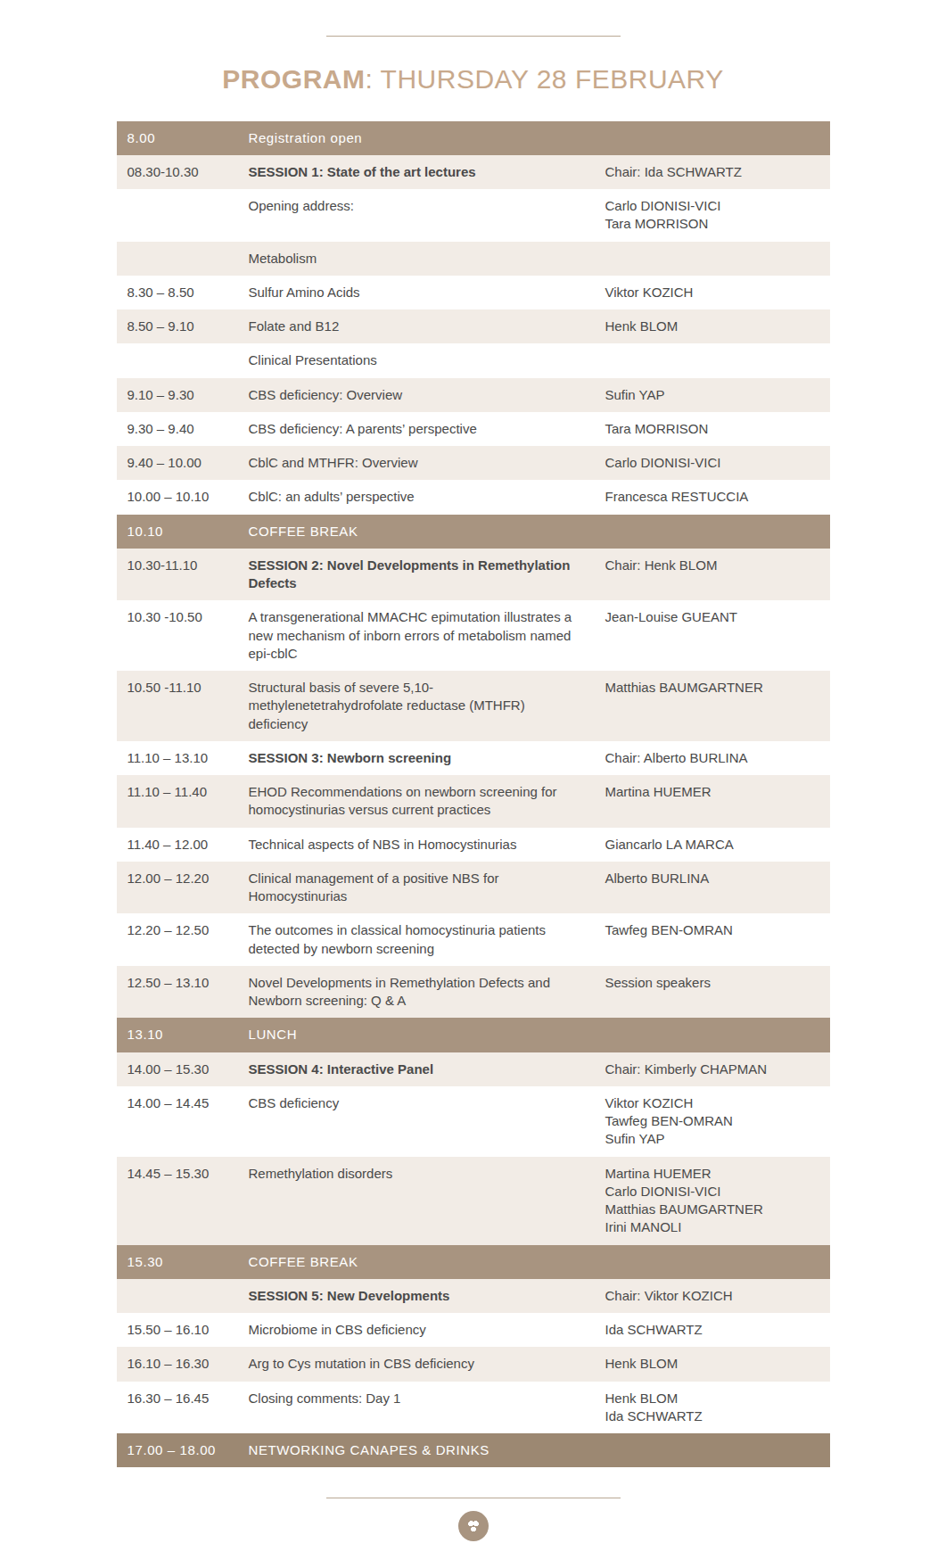PROGRAM: THURSDAY 28 FEBRUARY
| 8.00 | Registration open | |
| 08.30-10.30 | SESSION 1: State of the art lectures | Chair: Ida SCHWARTZ |
| | Opening address: | Carlo DIONISI-VICI Tara MORRISON |
| | Metabolism | |
| 8.30 – 8.50 | Sulfur Amino Acids | Viktor KOZICH |
| 8.50 – 9.10 | Folate and B12 | Henk BLOM |
| | Clinical Presentations | |
| 9.10 – 9.30 | CBS deficiency: Overview | Sufin YAP |
| 9.30 – 9.40 | CBS deficiency: A parents’ perspective | Tara MORRISON |
| 9.40 – 10.00 | CblC and MTHFR: Overview | Carlo DIONISI-VICI |
| 10.00 – 10.10 | CblC: an adults’ perspective | Francesca RESTUCCIA |
| 10.10 | COFFEE BREAK | |
| 10.30-11.10 | SESSION 2: Novel Developments in Remethylation Defects | Chair: Henk BLOM |
| 10.30 -10.50 | A transgenerational MMACHC epimutation illustrates a new mechanism of inborn errors of metabolism named epi-cblC | Jean-Louise GUEANT |
| 10.50 -11.10 | Structural basis of severe 5,10-methylenetetrahydrofolate reductase (MTHFR) deficiency | Matthias BAUMGARTNER |
| 11.10 – 13.10 | SESSION 3: Newborn screening | Chair: Alberto BURLINA |
| 11.10 – 11.40 | EHOD Recommendations on newborn screening for homocystinurias versus current practices | Martina HUEMER |
| 11.40 – 12.00 | Technical aspects of NBS in Homocystinurias | Giancarlo LA MARCA |
| 12.00 – 12.20 | Clinical management of a positive NBS for Homocystinurias | Alberto BURLINA |
| 12.20 – 12.50 | The outcomes in classical homocystinuria patients detected by newborn screening | Tawfeg BEN-OMRAN |
| 12.50 – 13.10 | Novel Developments in Remethylation Defects and Newborn screening: Q & A | Session speakers |
| 13.10 | LUNCH | |
| 14.00 – 15.30 | SESSION 4: Interactive Panel | Chair: Kimberly CHAPMAN |
| 14.00 – 14.45 | CBS deficiency | Viktor KOZICH Tawfeg BEN-OMRAN Sufin YAP |
| 14.45 – 15.30 | Remethylation disorders | Martina HUEMER Carlo DIONISI-VICI Matthias BAUMGARTNER Irini MANOLI |
| 15.30 | COFFEE BREAK | |
| | SESSION 5: New Developments | Chair: Viktor KOZICH |
| 15.50 – 16.10 | Microbiome in CBS deficiency | Ida SCHWARTZ |
| 16.10 – 16.30 | Arg to Cys mutation in CBS deficiency | Henk BLOM |
| 16.30 – 16.45 | Closing comments: Day 1 | Henk BLOM Ida SCHWARTZ |
| 17.00 – 18.00 | NETWORKING CANAPES & DRINKS | |